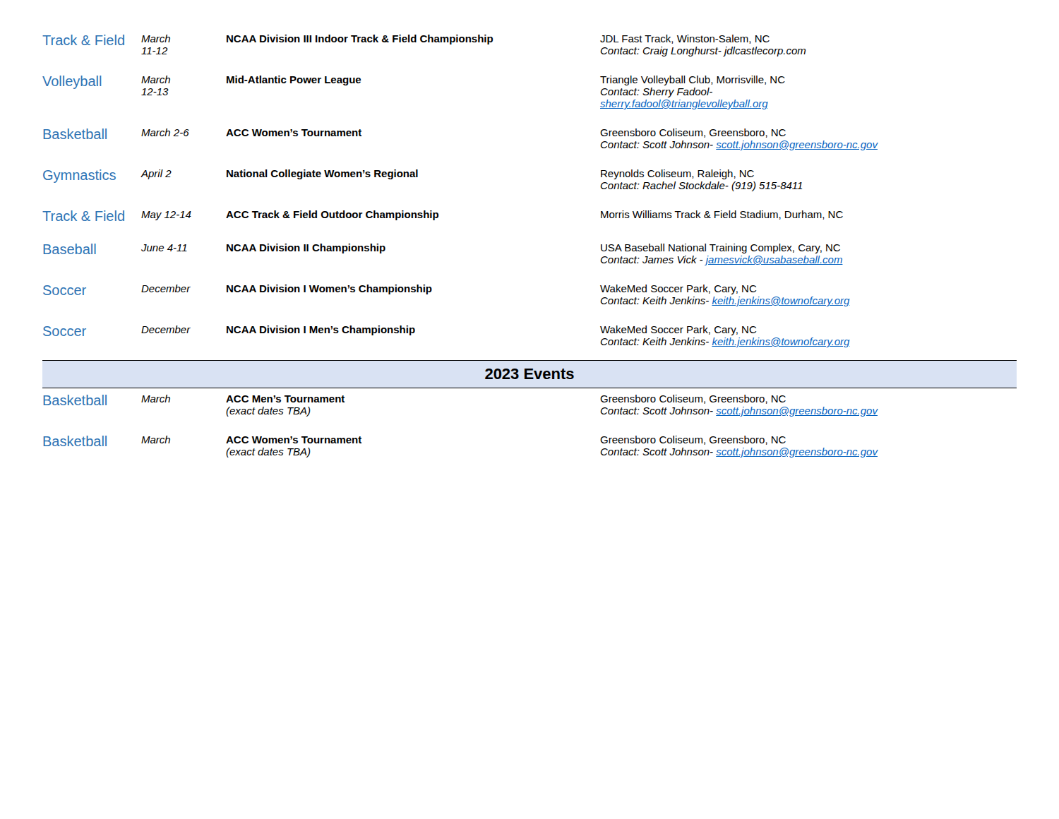| Track & Field | March 11-12 | NCAA Division III Indoor Track & Field Championship | JDL Fast Track, Winston-Salem, NC Contact: Craig Longhurst- jdlcastlecorp.com |
| Volleyball | March 12-13 | Mid-Atlantic Power League | Triangle Volleyball Club, Morrisville, NC Contact: Sherry Fadool- sherry.fadool@trianglevolleyball.org |
| Basketball | March 2-6 | ACC Women’s Tournament | Greensboro Coliseum, Greensboro, NC Contact: Scott Johnson- scott.johnson@greensboro-nc.gov |
| Gymnastics | April 2 | National Collegiate Women’s Regional | Reynolds Coliseum, Raleigh, NC Contact: Rachel Stockdale- (919) 515-8411 |
| Track & Field | May 12-14 | ACC Track & Field Outdoor Championship | Morris Williams Track & Field Stadium, Durham, NC |
| Baseball | June 4-11 | NCAA Division II Championship | USA Baseball National Training Complex, Cary, NC Contact: James Vick - jamesvick@usabaseball.com |
| Soccer | December | NCAA Division I Women’s Championship | WakeMed Soccer Park, Cary, NC Contact: Keith Jenkins- keith.jenkins@townofcary.org |
| Soccer | December | NCAA Division I Men’s Championship | WakeMed Soccer Park, Cary, NC Contact: Keith Jenkins- keith.jenkins@townofcary.org |
| 2023 Events |
| Basketball | March | ACC Men’s Tournament (exact dates TBA) | Greensboro Coliseum, Greensboro, NC Contact: Scott Johnson- scott.johnson@greensboro-nc.gov |
| Basketball | March | ACC Women’s Tournament (exact dates TBA) | Greensboro Coliseum, Greensboro, NC Contact: Scott Johnson- scott.johnson@greensboro-nc.gov |